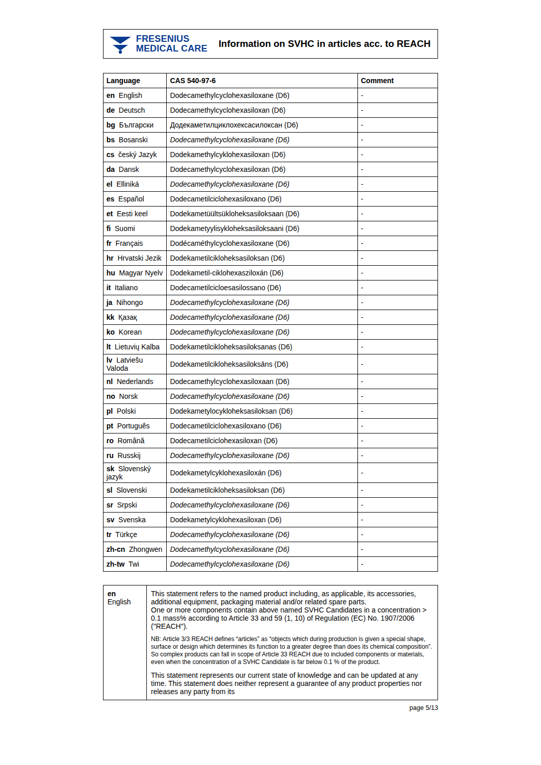FRESENIUS MEDICAL CARE
Information on SVHC in articles acc. to REACH
| Language | CAS 540-97-6 | Comment |
| --- | --- | --- |
| en English | Dodecamethylcyclohexasiloxane (D6) | - |
| de Deutsch | Dodecamethylcyclohexasiloxan (D6) | - |
| bg Български | Додекаметилциклохексасилоксан (D6) | - |
| bs Bosanski | Dodecamethylcyclohexasiloxane (D6) | - |
| cs český Jazyk | Dodekamethylcyklohexasiloxan (D6) | - |
| da Dansk | Dodecamethylcyclohexasiloxan (D6) | - |
| el Elliniká | Dodecamethylcyclohexasiloxane (D6) | - |
| es Español | Dodecametilciclohexasiloxano (D6) | - |
| et Eesti keel | Dodekametüültsükloheksasiloksaan (D6) | - |
| fi Suomi | Dodekametyylisykloheksasiloksaani (D6) | - |
| fr Français | Dodécaméthylcyclohexasiloxane (D6) | - |
| hr Hrvatski Jezik | Dodekametilcikloheksasiloksan (D6) | - |
| hu Magyar Nyelv | Dodekametil-ciklohexasziloxán (D6) | - |
| it Italiano | Dodecametilcicloesasilossano (D6) | - |
| ja Nihongo | Dodecamethylcyclohexasiloxane (D6) | - |
| kk Қазақ | Dodecamethylcyclohexasiloxane (D6) | - |
| ko Korean | Dodecamethylcyclohexasiloxane (D6) | - |
| lt Lietuvių Kalba | Dodekametilcikloheksasiloksanas (D6) | - |
| lv Latviešu Valoda | Dodekametilcikloheksasiloksāns (D6) | - |
| nl Nederlands | Dodecamethylcyclohexasiloxaan (D6) | - |
| no Norsk | Dodecamethylcyclohexasiloxane (D6) | - |
| pl Polski | Dodekametylocykloheksasiloksan (D6) | - |
| pt Português | Dodecametilciclohexasiloxano (D6) | - |
| ro Română | Dodecametilciclohexasiloxan (D6) | - |
| ru Russkij | Dodecamethylcyclohexasiloxane (D6) | - |
| sk Slovenský jazyk | Dodekametylcyklohexasiloxán (D6) | - |
| sl Slovenski | Dodekametilcikloheksasiloksan (D6) | - |
| sr Srpski | Dodecamethylcyclohexasiloxane (D6) | - |
| sv Svenska | Dodekametylcyklohexasiloxan (D6) | - |
| tr Türkçe | Dodecamethylcyclohexasiloxane (D6) | - |
| zh-cn Zhongwen | Dodecamethylcyclohexasiloxane (D6) | - |
| zh-tw Twi | Dodecamethylcyclohexasiloxane (D6) | - |
| en English | This statement refers to the named product including, as applicable, its accessories, additional equipment, packaging material and/or related spare parts. One or more components contain above named SVHC Candidates in a concentration > 0.1 mass% according to Article 33 and 59 (1, 10) of Regulation (EC) No. 1907/2006 ("REACH"). NB: Article 3/3 REACH defines “articles” as “objects which during production is given a special shape, surface or design which determines its function to a greater degree than does its chemical composition”. So complex products can fall in scope of Article 33 REACH due to included components or materials, even when the concentration of a SVHC Candidate is far below 0.1 % of the product. This statement represents our current state of knowledge and can be updated at any time. This statement does neither represent a guarantee of any product properties nor releases any party from its |
page 5/13